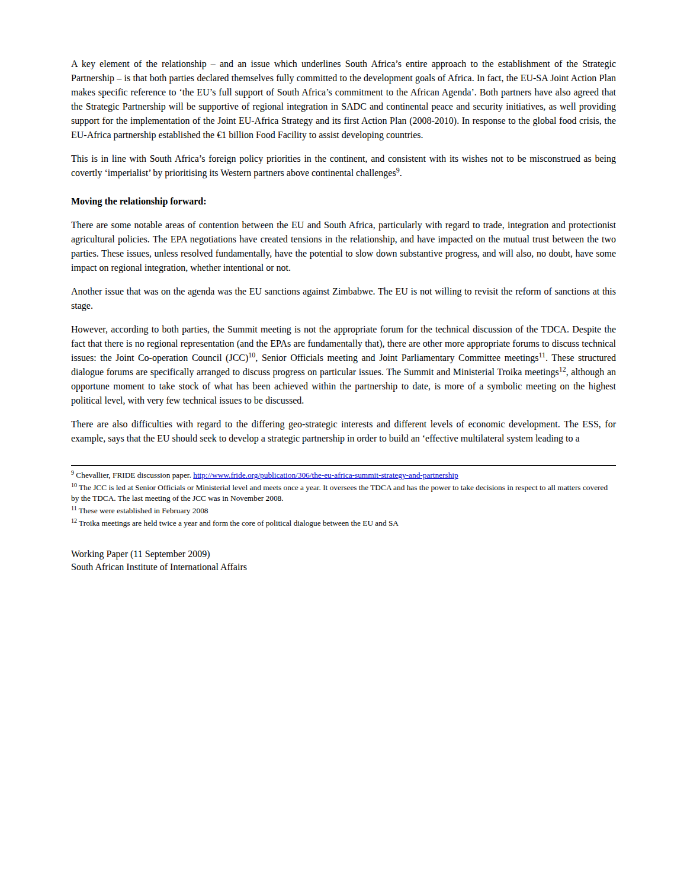A key element of the relationship – and an issue which underlines South Africa’s entire approach to the establishment of the Strategic Partnership – is that both parties declared themselves fully committed to the development goals of Africa. In fact, the EU-SA Joint Action Plan makes specific reference to ‘the EU’s full support of South Africa’s commitment to the African Agenda’. Both partners have also agreed that the Strategic Partnership will be supportive of regional integration in SADC and continental peace and security initiatives, as well providing support for the implementation of the Joint EU-Africa Strategy and its first Action Plan (2008-2010). In response to the global food crisis, the EU-Africa partnership established the €1 billion Food Facility to assist developing countries.
This is in line with South Africa’s foreign policy priorities in the continent, and consistent with its wishes not to be misconstrued as being covertly ‘imperialist’ by prioritising its Western partners above continental challenges9.
Moving the relationship forward:
There are some notable areas of contention between the EU and South Africa, particularly with regard to trade, integration and protectionist agricultural policies. The EPA negotiations have created tensions in the relationship, and have impacted on the mutual trust between the two parties. These issues, unless resolved fundamentally, have the potential to slow down substantive progress, and will also, no doubt, have some impact on regional integration, whether intentional or not.
Another issue that was on the agenda was the EU sanctions against Zimbabwe. The EU is not willing to revisit the reform of sanctions at this stage.
However, according to both parties, the Summit meeting is not the appropriate forum for the technical discussion of the TDCA. Despite the fact that there is no regional representation (and the EPAs are fundamentally that), there are other more appropriate forums to discuss technical issues: the Joint Co-operation Council (JCC)10, Senior Officials meeting and Joint Parliamentary Committee meetings11. These structured dialogue forums are specifically arranged to discuss progress on particular issues. The Summit and Ministerial Troika meetings12, although an opportune moment to take stock of what has been achieved within the partnership to date, is more of a symbolic meeting on the highest political level, with very few technical issues to be discussed.
There are also difficulties with regard to the differing geo-strategic interests and different levels of economic development. The ESS, for example, says that the EU should seek to develop a strategic partnership in order to build an ‘effective multilateral system leading to a
9 Chevallier, FRIDE discussion paper. http://www.fride.org/publication/306/the-eu-africa-summit-strategy-and-partnership
10 The JCC is led at Senior Officials or Ministerial level and meets once a year. It oversees the TDCA and has the power to take decisions in respect to all matters covered by the TDCA. The last meeting of the JCC was in November 2008.
11 These were established in February 2008
12 Troika meetings are held twice a year and form the core of political dialogue between the EU and SA
Working Paper (11 September 2009)
South African Institute of International Affairs